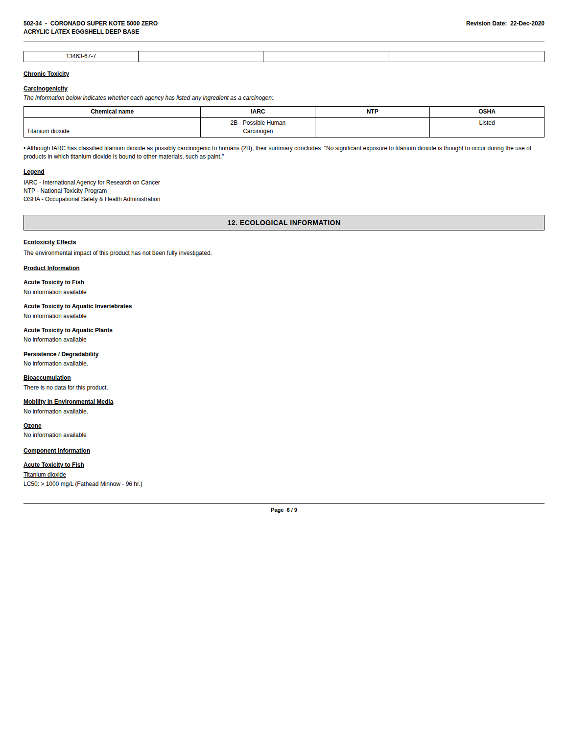502-34 - CORONADO SUPER KOTE 5000 ZERO
ACRYLIC LATEX EGGSHELL DEEP BASE
Revision Date: 22-Dec-2020
| 13463-67-7 | | | |
Chronic Toxicity
Carcinogenicity
The information below indicates whether each agency has listed any ingredient as a carcinogen:.
| Chemical name | IARC | NTP | OSHA |
| --- | --- | --- | --- |
| Titanium dioxide | 2B - Possible Human Carcinogen | | Listed |
• Although IARC has classified titanium dioxide as possibly carcinogenic to humans (2B), their summary concludes: "No significant exposure to titanium dioxide is thought to occur during the use of products in which titanium dioxide is bound to other materials, such as paint."
Legend
IARC - International Agency for Research on Cancer
NTP - National Toxicity Program
OSHA - Occupational Safety & Health Administration
12. ECOLOGICAL INFORMATION
Ecotoxicity Effects
The environmental impact of this product has not been fully investigated.
Product Information
Acute Toxicity to Fish
No information available
Acute Toxicity to Aquatic Invertebrates
No information available
Acute Toxicity to Aquatic Plants
No information available
Persistence / Degradability
No information available.
Bioaccumulation
There is no data for this product.
Mobility in Environmental Media
No information available.
Ozone
No information available
Component Information
Acute Toxicity to Fish
Titanium dioxide
LC50: > 1000 mg/L (Fathead Minnow - 96 hr.)
Page 6 / 9